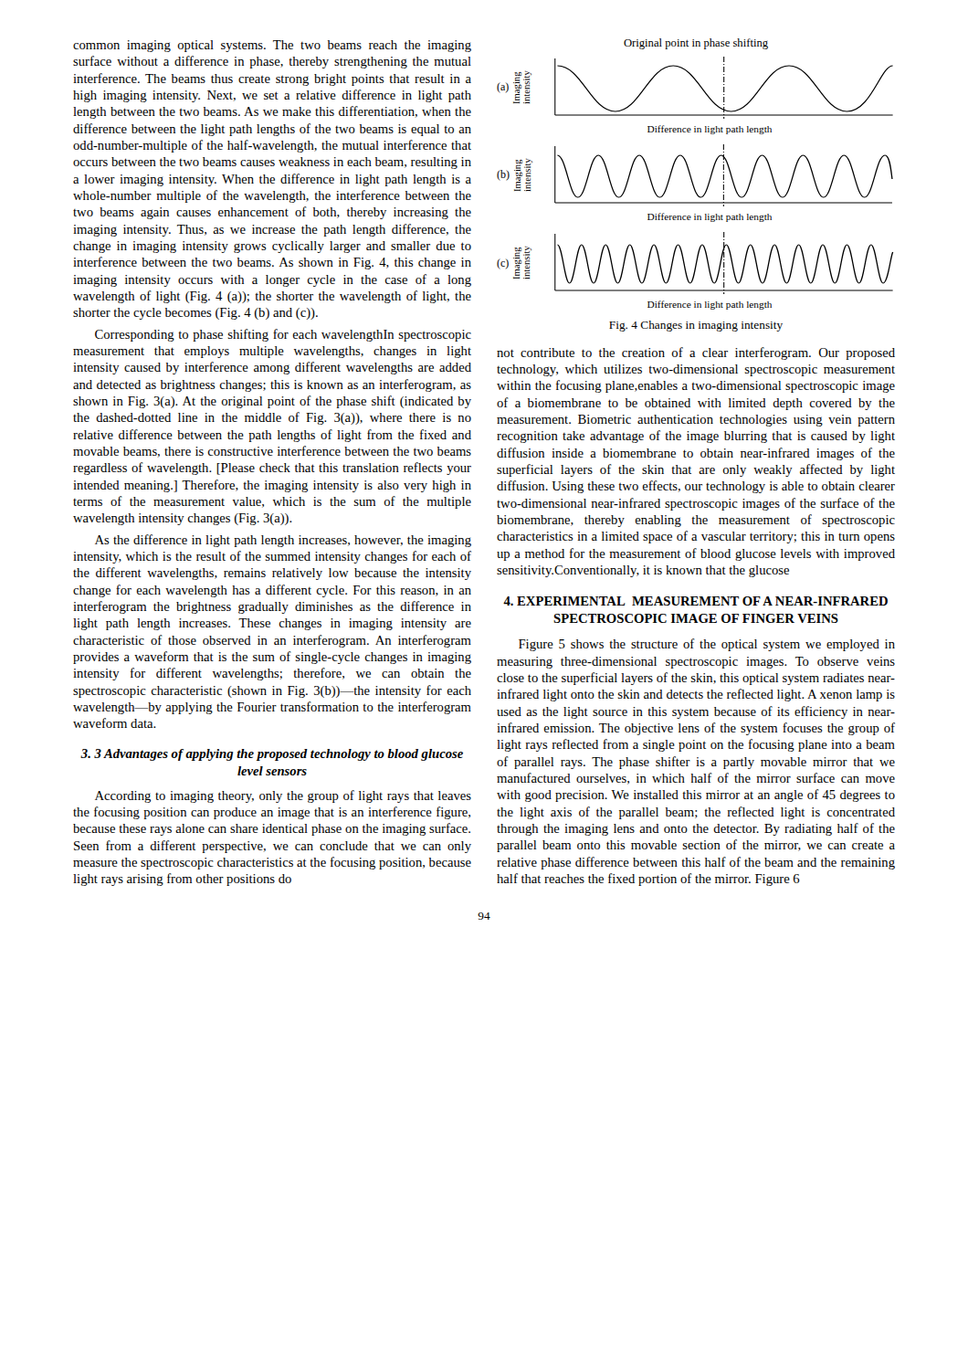common imaging optical systems. The two beams reach the imaging surface without a difference in phase, thereby strengthening the mutual interference. The beams thus create strong bright points that result in a high imaging intensity. Next, we set a relative difference in light path length between the two beams. As we make this differentiation, when the difference between the light path lengths of the two beams is equal to an odd-number-multiple of the half-wavelength, the mutual interference that occurs between the two beams causes weakness in each beam, resulting in a lower imaging intensity. When the difference in light path length is a whole-number multiple of the wavelength, the interference between the two beams again causes enhancement of both, thereby increasing the imaging intensity. Thus, as we increase the path length difference, the change in imaging intensity grows cyclically larger and smaller due to interference between the two beams. As shown in Fig. 4, this change in imaging intensity occurs with a longer cycle in the case of a long wavelength of light (Fig. 4 (a)); the shorter the wavelength of light, the shorter the cycle becomes (Fig. 4 (b) and (c)).
Corresponding to phase shifting for each wavelengthIn spectroscopic measurement that employs multiple wavelengths, changes in light intensity caused by interference among different wavelengths are added and detected as brightness changes; this is known as an interferogram, as shown in Fig. 3(a). At the original point of the phase shift (indicated by the dashed-dotted line in the middle of Fig. 3(a)), where there is no relative difference between the path lengths of light from the fixed and movable beams, there is constructive interference between the two beams regardless of wavelength. [Please check that this translation reflects your intended meaning.] Therefore, the imaging intensity is also very high in terms of the measurement value, which is the sum of the multiple wavelength intensity changes (Fig. 3(a)).
As the difference in light path length increases, however, the imaging intensity, which is the result of the summed intensity changes for each of the different wavelengths, remains relatively low because the intensity change for each wavelength has a different cycle. For this reason, in an interferogram the brightness gradually diminishes as the difference in light path length increases. These changes in imaging intensity are characteristic of those observed in an interferogram. An interferogram provides a waveform that is the sum of single-cycle changes in imaging intensity for different wavelengths; therefore, we can obtain the spectroscopic characteristic (shown in Fig. 3(b))—the intensity for each wavelength—by applying the Fourier transformation to the interferogram waveform data.
3. 3 Advantages of applying the proposed technology to blood glucose level sensors
According to imaging theory, only the group of light rays that leaves the focusing position can produce an image that is an interference figure, because these rays alone can share identical phase on the imaging surface. Seen from a different perspective, we can conclude that we can only measure the spectroscopic characteristics at the focusing position, because light rays arising from other positions do
Original point in phase shifting
(a)
Imaging
intensity
Difference in light path length
(b)
Imaging
intensity
Difference in light path length
(c)
Imaging
intensity
Difference in light path length
Fig. 4 Changes in imaging intensity
not contribute to the creation of a clear interferogram. Our proposed technology, which utilizes two-dimensional spectroscopic measurement within the focusing plane,enables a two-dimensional spectroscopic image of a biomembrane to be obtained with limited depth covered by the measurement. Biometric authentication technologies using vein pattern recognition take advantage of the image blurring that is caused by light diffusion inside a biomembrane to obtain near-infrared images of the superficial layers of the skin that are only weakly affected by light diffusion. Using these two effects, our technology is able to obtain clearer two-dimensional near-infrared spectroscopic images of the surface of the biomembrane, thereby enabling the measurement of spectroscopic characteristics in a limited space of a vascular territory; this in turn opens up a method for the measurement of blood glucose levels with improved sensitivity.Conventionally, it is known that the glucose
4. Experimental Measurement of a Near-Infrared Spectroscopic Image of Finger Veins
Figure 5 shows the structure of the optical system we employed in measuring three-dimensional spectroscopic images. To observe veins close to the superficial layers of the skin, this optical system radiates near-infrared light onto the skin and detects the reflected light. A xenon lamp is used as the light source in this system because of its efficiency in near-infrared emission. The objective lens of the system focuses the group of light rays reflected from a single point on the focusing plane into a beam of parallel rays. The phase shifter is a partly movable mirror that we manufactured ourselves, in which half of the mirror surface can move with good precision. We installed this mirror at an angle of 45 degrees to the light axis of the parallel beam; the reflected light is concentrated through the imaging lens and onto the detector. By radiating half of the parallel beam onto this movable section of the mirror, we can create a relative phase difference between this half of the beam and the remaining half that reaches the fixed portion of the mirror. Figure 6
94